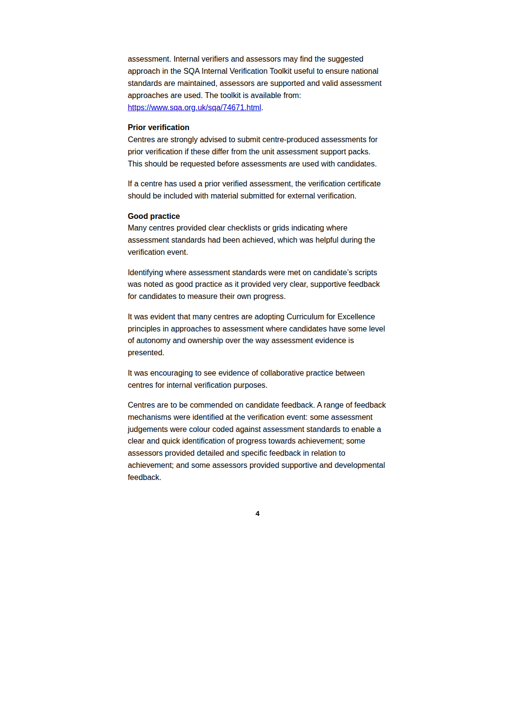assessment. Internal verifiers and assessors may find the suggested approach in the SQA Internal Verification Toolkit useful to ensure national standards are maintained, assessors are supported and valid assessment approaches are used. The toolkit is available from: https://www.sqa.org.uk/sqa/74671.html.
Prior verification
Centres are strongly advised to submit centre-produced assessments for prior verification if these differ from the unit assessment support packs. This should be requested before assessments are used with candidates.
If a centre has used a prior verified assessment, the verification certificate should be included with material submitted for external verification.
Good practice
Many centres provided clear checklists or grids indicating where assessment standards had been achieved, which was helpful during the verification event.
Identifying where assessment standards were met on candidate’s scripts was noted as good practice as it provided very clear, supportive feedback for candidates to measure their own progress.
It was evident that many centres are adopting Curriculum for Excellence principles in approaches to assessment where candidates have some level of autonomy and ownership over the way assessment evidence is presented.
It was encouraging to see evidence of collaborative practice between centres for internal verification purposes.
Centres are to be commended on candidate feedback. A range of feedback mechanisms were identified at the verification event: some assessment judgements were colour coded against assessment standards to enable a clear and quick identification of progress towards achievement; some assessors provided detailed and specific feedback in relation to achievement; and some assessors provided supportive and developmental feedback.
4